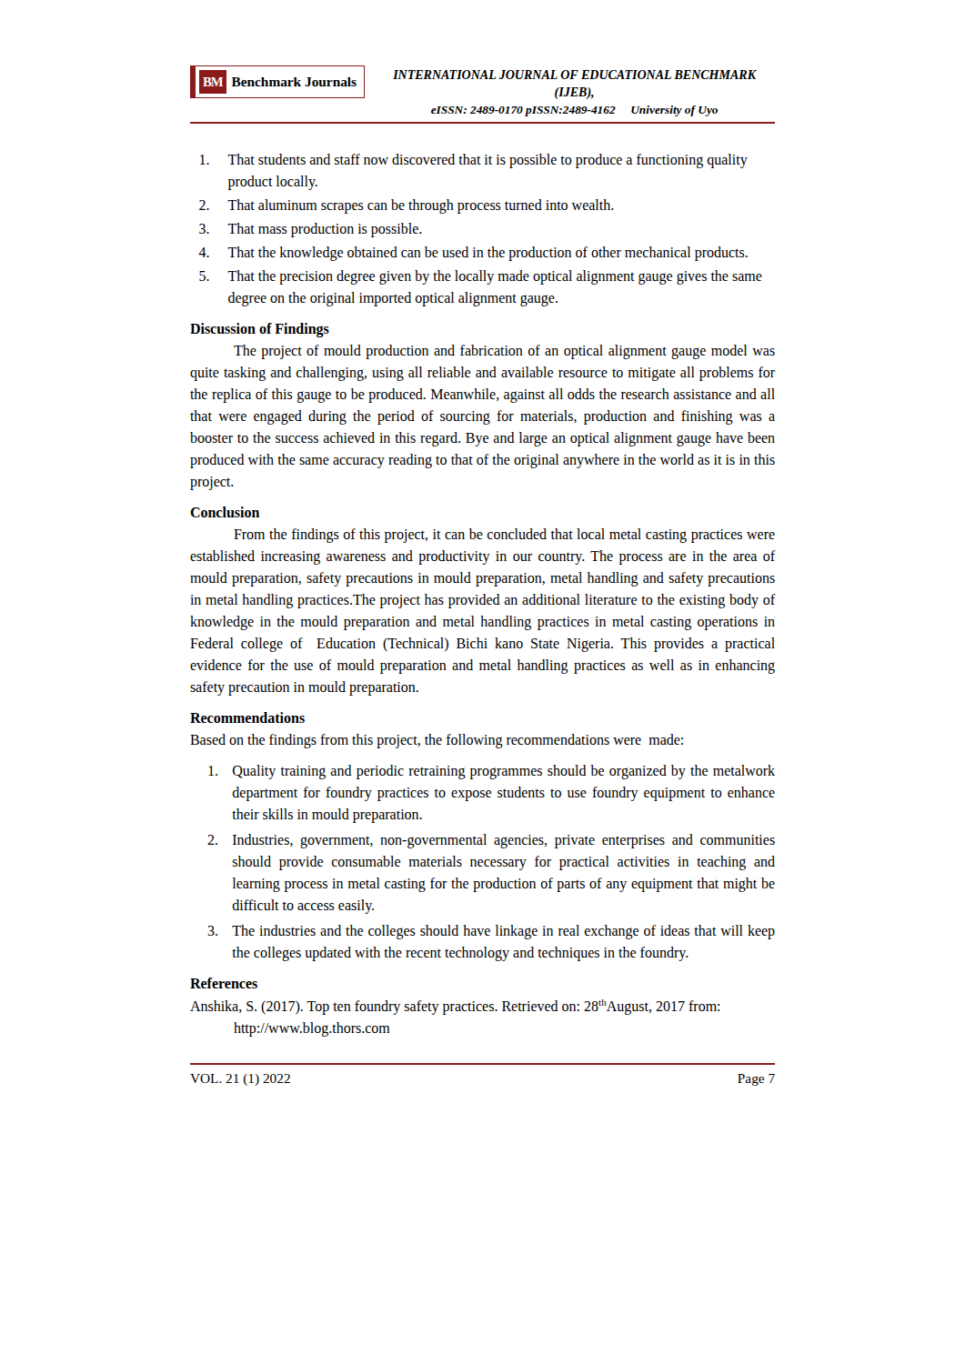BM Benchmark Journals
INTERNATIONAL JOURNAL OF EDUCATIONAL BENCHMARK (IJEB),
eISSN: 2489-0170 pISSN:2489-4162 University of Uyo
That students and staff now discovered that it is possible to produce a functioning quality product locally.
That aluminum scrapes can be through process turned into wealth.
That mass production is possible.
That the knowledge obtained can be used in the production of other mechanical products.
That the precision degree given by the locally made optical alignment gauge gives the same degree on the original imported optical alignment gauge.
Discussion of Findings
The project of mould production and fabrication of an optical alignment gauge model was quite tasking and challenging, using all reliable and available resource to mitigate all problems for the replica of this gauge to be produced. Meanwhile, against all odds the research assistance and all that were engaged during the period of sourcing for materials, production and finishing was a booster to the success achieved in this regard. Bye and large an optical alignment gauge have been produced with the same accuracy reading to that of the original anywhere in the world as it is in this project.
Conclusion
From the findings of this project, it can be concluded that local metal casting practices were established increasing awareness and productivity in our country. The process are in the area of mould preparation, safety precautions in mould preparation, metal handling and safety precautions in metal handling practices.The project has provided an additional literature to the existing body of knowledge in the mould preparation and metal handling practices in metal casting operations in Federal college of Education (Technical) Bichi kano State Nigeria. This provides a practical evidence for the use of mould preparation and metal handling practices as well as in enhancing safety precaution in mould preparation.
Recommendations
Based on the findings from this project, the following recommendations were made:
Quality training and periodic retraining programmes should be organized by the metalwork department for foundry practices to expose students to use foundry equipment to enhance their skills in mould preparation.
Industries, government, non-governmental agencies, private enterprises and communities should provide consumable materials necessary for practical activities in teaching and learning process in metal casting for the production of parts of any equipment that might be difficult to access easily.
The industries and the colleges should have linkage in real exchange of ideas that will keep the colleges updated with the recent technology and techniques in the foundry.
References
Anshika, S. (2017). Top ten foundry safety practices. Retrieved on: 28thAugust, 2017 from: http://www.blog.thors.com
VOL. 21 (1) 2022 Page 7